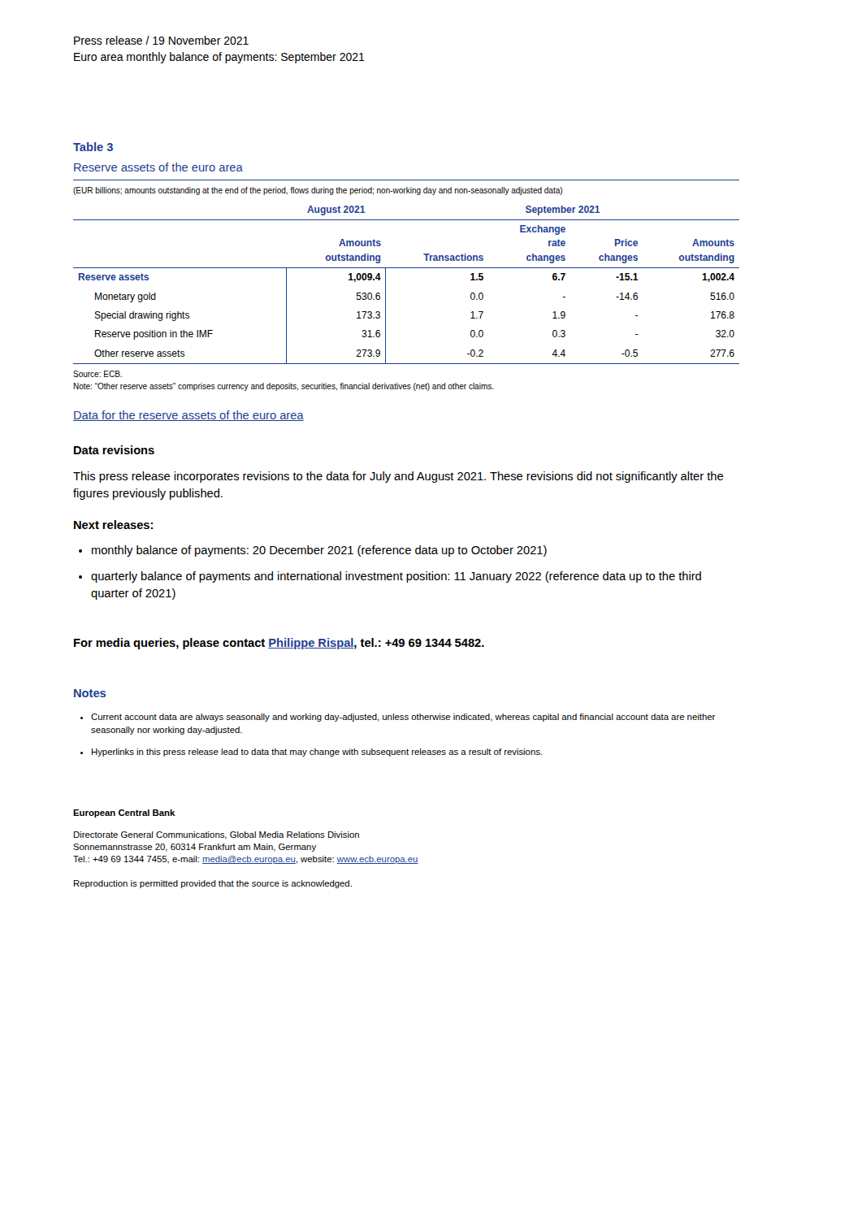Press release / 19 November 2021
Euro area monthly balance of payments: September 2021
Table 3
Reserve assets of the euro area
(EUR billions; amounts outstanding at the end of the period, flows during the period; non-working day and non-seasonally adjusted data)
| | August 2021 | September 2021 |
| --- | --- | --- |
| | Amounts outstanding | Transactions | Exchange rate changes | Price changes | Amounts outstanding |
| Reserve assets | 1,009.4 | 1.5 | 6.7 | -15.1 | 1,002.4 |
| Monetary gold | 530.6 | 0.0 | - | -14.6 | 516.0 |
| Special drawing rights | 173.3 | 1.7 | 1.9 | - | 176.8 |
| Reserve position in the IMF | 31.6 | 0.0 | 0.3 | - | 32.0 |
| Other reserve assets | 273.9 | -0.2 | 4.4 | -0.5 | 277.6 |
Source: ECB.
Note: “Other reserve assets” comprises currency and deposits, securities, financial derivatives (net) and other claims.
Data for the reserve assets of the euro area
Data revisions
This press release incorporates revisions to the data for July and August 2021. These revisions did not significantly alter the figures previously published.
Next releases:
monthly balance of payments: 20 December 2021 (reference data up to October 2021)
quarterly balance of payments and international investment position: 11 January 2022 (reference data up to the third quarter of 2021)
For media queries, please contact Philippe Rispal, tel.: +49 69 1344 5482.
Notes
Current account data are always seasonally and working day-adjusted, unless otherwise indicated, whereas capital and financial account data are neither seasonally nor working day-adjusted.
Hyperlinks in this press release lead to data that may change with subsequent releases as a result of revisions.
European Central Bank
Directorate General Communications, Global Media Relations Division
Sonnemannstrasse 20, 60314 Frankfurt am Main, Germany
Tel.: +49 69 1344 7455, e-mail: media@ecb.europa.eu, website: www.ecb.europa.eu
Reproduction is permitted provided that the source is acknowledged.